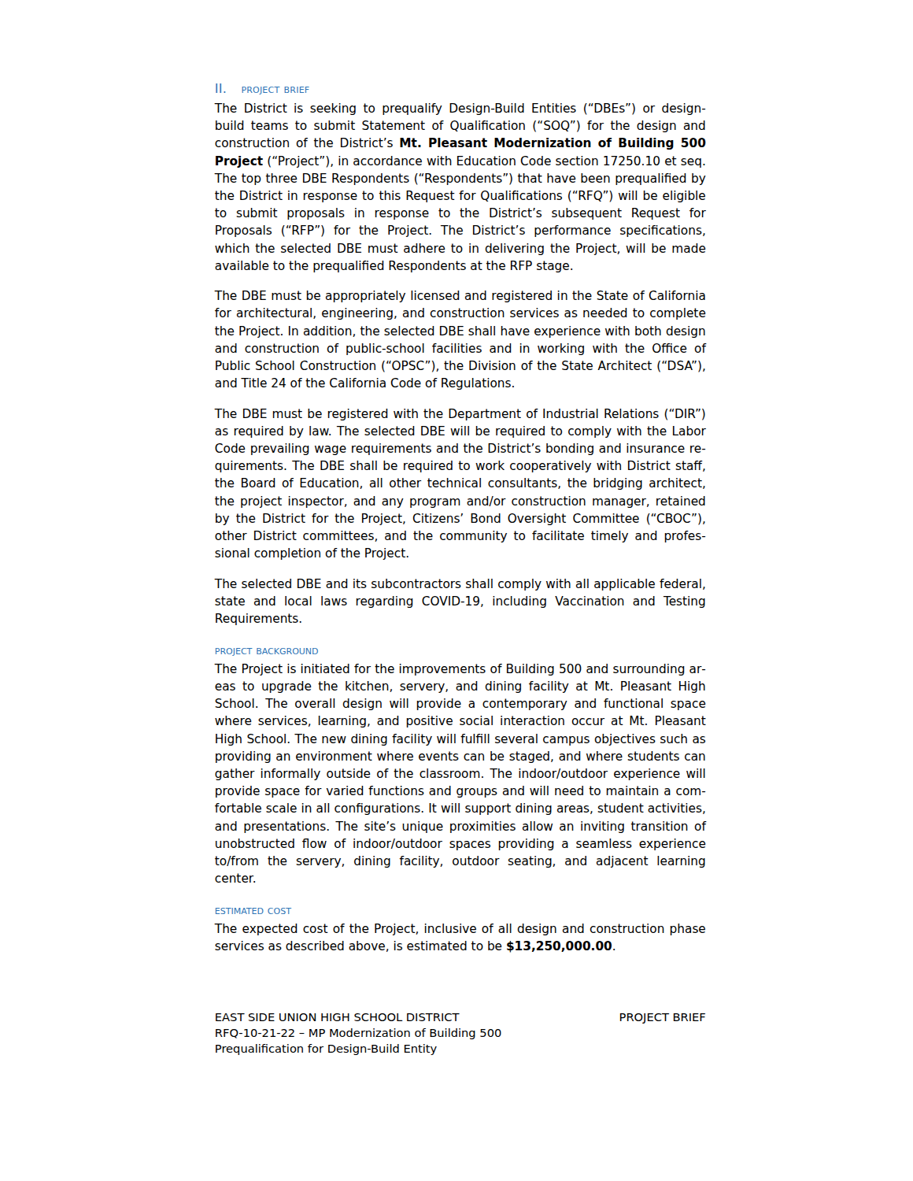II. Project Brief
The District is seeking to prequalify Design-Build Entities (“DBEs”) or design-build teams to submit Statement of Qualification (“SOQ”) for the design and construction of the District’s Mt. Pleasant Modernization of Building 500 Project (“Project”), in accordance with Education Code section 17250.10 et seq. The top three DBE Respondents (“Respondents”) that have been prequalified by the District in response to this Request for Qualifications (“RFQ”) will be eligible to submit proposals in response to the District’s subsequent Request for Proposals (“RFP”) for the Project. The District’s performance specifications, which the selected DBE must adhere to in delivering the Project, will be made available to the prequalified Respondents at the RFP stage.
The DBE must be appropriately licensed and registered in the State of California for architectural, engineering, and construction services as needed to complete the Project. In addition, the selected DBE shall have experience with both design and construction of public-school facilities and in working with the Office of Public School Construction (“OPSC”), the Division of the State Architect (“DSA”), and Title 24 of the California Code of Regulations.
The DBE must be registered with the Department of Industrial Relations (“DIR”) as required by law. The selected DBE will be required to comply with the Labor Code prevailing wage requirements and the District’s bonding and insurance requirements. The DBE shall be required to work cooperatively with District staff, the Board of Education, all other technical consultants, the bridging architect, the project inspector, and any program and/or construction manager, retained by the District for the Project, Citizens’ Bond Oversight Committee (“CBOC”), other District committees, and the community to facilitate timely and professional completion of the Project.
The selected DBE and its subcontractors shall comply with all applicable federal, state and local laws regarding COVID-19, including Vaccination and Testing Requirements.
Project Background
The Project is initiated for the improvements of Building 500 and surrounding areas to upgrade the kitchen, servery, and dining facility at Mt. Pleasant High School. The overall design will provide a contemporary and functional space where services, learning, and positive social interaction occur at Mt. Pleasant High School. The new dining facility will fulfill several campus objectives such as providing an environment where events can be staged, and where students can gather informally outside of the classroom. The indoor/outdoor experience will provide space for varied functions and groups and will need to maintain a comfortable scale in all configurations. It will support dining areas, student activities, and presentations. The site’s unique proximities allow an inviting transition of unobstructed flow of indoor/outdoor spaces providing a seamless experience to/from the servery, dining facility, outdoor seating, and adjacent learning center.
Estimated Cost
The expected cost of the Project, inclusive of all design and construction phase services as described above, is estimated to be $13,250,000.00.
EAST SIDE UNION HIGH SCHOOL DISTRICT
PROJECT BRIEF
RFQ-10-21-22 – MP Modernization of Building 500
Prequalification for Design-Build Entity